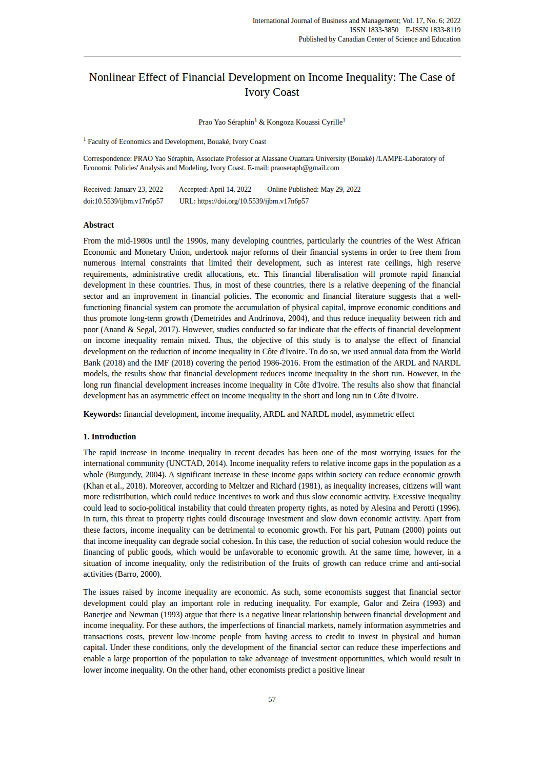International Journal of Business and Management; Vol. 17, No. 6; 2022
ISSN 1833-3850 E-ISSN 1833-8119
Published by Canadian Center of Science and Education
Nonlinear Effect of Financial Development on Income Inequality: The Case of Ivory Coast
Prao Yao Séraphin1 & Kongoza Kouassi Cyrille1
1 Faculty of Economics and Development, Bouaké, Ivory Coast
Correspondence: PRAO Yao Séraphin, Associate Professor at Alassane Ouattara University (Bouaké) /LAMPE-Laboratory of Economic Policies' Analysis and Modeling, Ivory Coast. E-mail: praoseraph@gmail.com
Received: January 23, 2022 Accepted: April 14, 2022 Online Published: May 29, 2022
doi:10.5539/ijbm.v17n6p57 URL: https://doi.org/10.5539/ijbm.v17n6p57
Abstract
From the mid-1980s until the 1990s, many developing countries, particularly the countries of the West African Economic and Monetary Union, undertook major reforms of their financial systems in order to free them from numerous internal constraints that limited their development, such as interest rate ceilings, high reserve requirements, administrative credit allocations, etc. This financial liberalisation will promote rapid financial development in these countries. Thus, in most of these countries, there is a relative deepening of the financial sector and an improvement in financial policies. The economic and financial literature suggests that a well-functioning financial system can promote the accumulation of physical capital, improve economic conditions and thus promote long-term growth (Demetrides and Andrinova, 2004), and thus reduce inequality between rich and poor (Anand & Segal, 2017). However, studies conducted so far indicate that the effects of financial development on income inequality remain mixed. Thus, the objective of this study is to analyse the effect of financial development on the reduction of income inequality in Côte d'Ivoire. To do so, we used annual data from the World Bank (2018) and the IMF (2018) covering the period 1986-2016. From the estimation of the ARDL and NARDL models, the results show that financial development reduces income inequality in the short run. However, in the long run financial development increases income inequality in Côte d'Ivoire. The results also show that financial development has an asymmetric effect on income inequality in the short and long run in Côte d'Ivoire.
Keywords: financial development, income inequality, ARDL and NARDL model, asymmetric effect
1. Introduction
The rapid increase in income inequality in recent decades has been one of the most worrying issues for the international community (UNCTAD, 2014). Income inequality refers to relative income gaps in the population as a whole (Burgundy, 2004). A significant increase in these income gaps within society can reduce economic growth (Khan et al., 2018). Moreover, according to Meltzer and Richard (1981), as inequality increases, citizens will want more redistribution, which could reduce incentives to work and thus slow economic activity. Excessive inequality could lead to socio-political instability that could threaten property rights, as noted by Alesina and Perotti (1996). In turn, this threat to property rights could discourage investment and slow down economic activity. Apart from these factors, income inequality can be detrimental to economic growth. For his part, Putnam (2000) points out that income inequality can degrade social cohesion. In this case, the reduction of social cohesion would reduce the financing of public goods, which would be unfavorable to economic growth. At the same time, however, in a situation of income inequality, only the redistribution of the fruits of growth can reduce crime and anti-social activities (Barro, 2000).
The issues raised by income inequality are economic. As such, some economists suggest that financial sector development could play an important role in reducing inequality. For example, Galor and Zeira (1993) and Banerjee and Newman (1993) argue that there is a negative linear relationship between financial development and income inequality. For these authors, the imperfections of financial markets, namely information asymmetries and transactions costs, prevent low-income people from having access to credit to invest in physical and human capital. Under these conditions, only the development of the financial sector can reduce these imperfections and enable a large proportion of the population to take advantage of investment opportunities, which would result in lower income inequality. On the other hand, other economists predict a positive linear
57